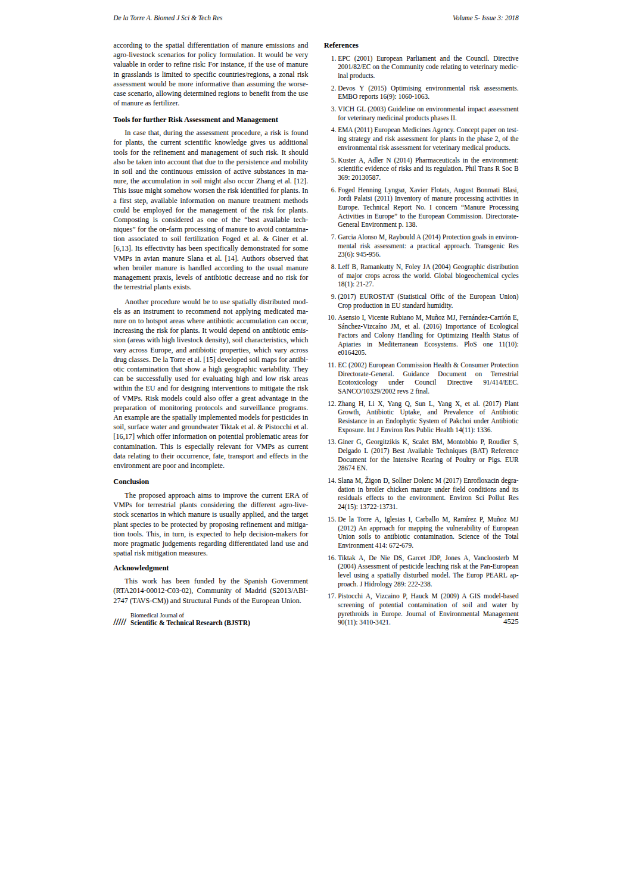De la Torre A. Biomed J Sci & Tech Res
Volume 5- Issue 3: 2018
according to the spatial differentiation of manure emissions and agro-livestock scenarios for policy formulation. It would be very valuable in order to refine risk: For instance, if the use of manure in grasslands is limited to specific countries/regions, a zonal risk assessment would be more informative than assuming the worse-case scenario, allowing determined regions to benefit from the use of manure as fertilizer.
Tools for further Risk Assessment and Management
In case that, during the assessment procedure, a risk is found for plants, the current scientific knowledge gives us additional tools for the refinement and management of such risk. It should also be taken into account that due to the persistence and mobility in soil and the continuous emission of active substances in manure, the accumulation in soil might also occur Zhang et al. [12]. This issue might somehow worsen the risk identified for plants. In a first step, available information on manure treatment methods could be employed for the management of the risk for plants. Composting is considered as one of the “best available techniques” for the on-farm processing of manure to avoid contamination associated to soil fertilization Foged et al. & Giner et al. [6,13]. Its effectivity has been specifically demonstrated for some VMPs in avian manure Slana et al. [14]. Authors observed that when broiler manure is handled according to the usual manure management praxis, levels of antibiotic decrease and no risk for the terrestrial plants exists.
Another procedure would be to use spatially distributed models as an instrument to recommend not applying medicated manure on to hotspot areas where antibiotic accumulation can occur, increasing the risk for plants. It would depend on antibiotic emission (areas with high livestock density), soil characteristics, which vary across Europe, and antibiotic properties, which vary across drug classes. De la Torre et al. [15] developed soil maps for antibiotic contamination that show a high geographic variability. They can be successfully used for evaluating high and low risk areas within the EU and for designing interventions to mitigate the risk of VMPs. Risk models could also offer a great advantage in the preparation of monitoring protocols and surveillance programs. An example are the spatially implemented models for pesticides in soil, surface water and groundwater Tiktak et al. & Pistocchi et al. [16,17] which offer information on potential problematic areas for contamination. This is especially relevant for VMPs as current data relating to their occurrence, fate, transport and effects in the environment are poor and incomplete.
Conclusion
The proposed approach aims to improve the current ERA of VMPs for terrestrial plants considering the different agro-livestock scenarios in which manure is usually applied, and the target plant species to be protected by proposing refinement and mitigation tools. This, in turn, is expected to help decision-makers for more pragmatic judgements regarding differentiated land use and spatial risk mitigation measures.
Acknowledgment
This work has been funded by the Spanish Government (RTA2014-00012-C03-02), Community of Madrid (S2013/ABI-2747 (TAVS-CM)) and Structural Funds of the European Union.
References
EPC (2001) European Parliament and the Council. Directive 2001/82/EC on the Community code relating to veterinary medicinal products.
Devos Y (2015) Optimising environmental risk assessments. EMBO reports 16(9): 1060-1063.
VICH GL (2003) Guideline on environmental impact assessment for veterinary medicinal products phases II.
EMA (2011) European Medicines Agency. Concept paper on testing strategy and risk assessment for plants in the phase 2, of the environmental risk assessment for veterinary medical products.
Kuster A, Adler N (2014) Pharmaceuticals in the environment: scientific evidence of risks and its regulation. Phil Trans R Soc B 369: 20130587.
Foged Henning Lyngsø, Xavier Flotats, August Bonmati Blasi, Jordi Palatsi (2011) Inventory of manure processing activities in Europe. Technical Report No. I concern “Manure Processing Activities in Europe” to the European Commission. Directorate-General Environment p. 138.
Garcia Alonso M, Raybould A (2014) Protection goals in environmental risk assessment: a practical approach. Transgenic Res 23(6): 945-956.
Leff B, Ramankutty N, Foley JA (2004) Geographic distribution of major crops across the world. Global biogeochemical cycles 18(1): 21-27.
(2017) EUROSTAT (Statistical Offic of the European Union) Crop production in EU standard humidity.
Asensio I, Vicente Rubiano M, Muñoz MJ, Fernández-Carrión E, Sánchez-Vizcaíno JM, et al. (2016) Importance of Ecological Factors and Colony Handling for Optimizing Health Status of Apiaries in Mediterranean Ecosystems. PloS one 11(10): e0164205.
EC (2002) European Commission Health & Consumer Protection Directorate-General. Guidance Document on Terrestrial Ecotoxicology under Council Directive 91/414/EEC. SANCO/10329/2002 revs 2 final.
Zhang H, Li X, Yang Q, Sun L, Yang X, et al. (2017) Plant Growth, Antibiotic Uptake, and Prevalence of Antibiotic Resistance in an Endophytic System of Pakchoi under Antibiotic Exposure. Int J Environ Res Public Health 14(11): 1336.
Giner G, Georgitzikis K, Scalet BM, Montobbio P, Roudier S, Delgado L (2017) Best Available Techniques (BAT) Reference Document for the Intensive Rearing of Poultry or Pigs. EUR 28674 EN.
Slana M, Žigon D, Sollner Dolenc M (2017) Enrofloxacin degradation in broiler chicken manure under field conditions and its residuals effects to the environment. Environ Sci Pollut Res 24(15): 13722-13731.
De la Torre A, Iglesias I, Carballo M, Ramírez P, Muñoz MJ (2012) An approach for mapping the vulnerability of European Union soils to antibiotic contamination. Science of the Total Environment 414: 672-679.
Tiktak A, De Nie DS, Garcet JDP, Jones A, Vancloosterb M (2004) Assessment of pesticide leaching risk at the Pan-European level using a spatially disturbed model. The Europ PEARL approach. J Hidrology 289: 222-238.
Pistocchi A, Vizcaino P, Hauck M (2009) A GIS model-based screening of potential contamination of soil and water by pyrethroids in Europe. Journal of Environmental Management 90(11): 3410-3421.
///// Biomedical Journal of
Scientific & Technical Research (BJSTR)
4525